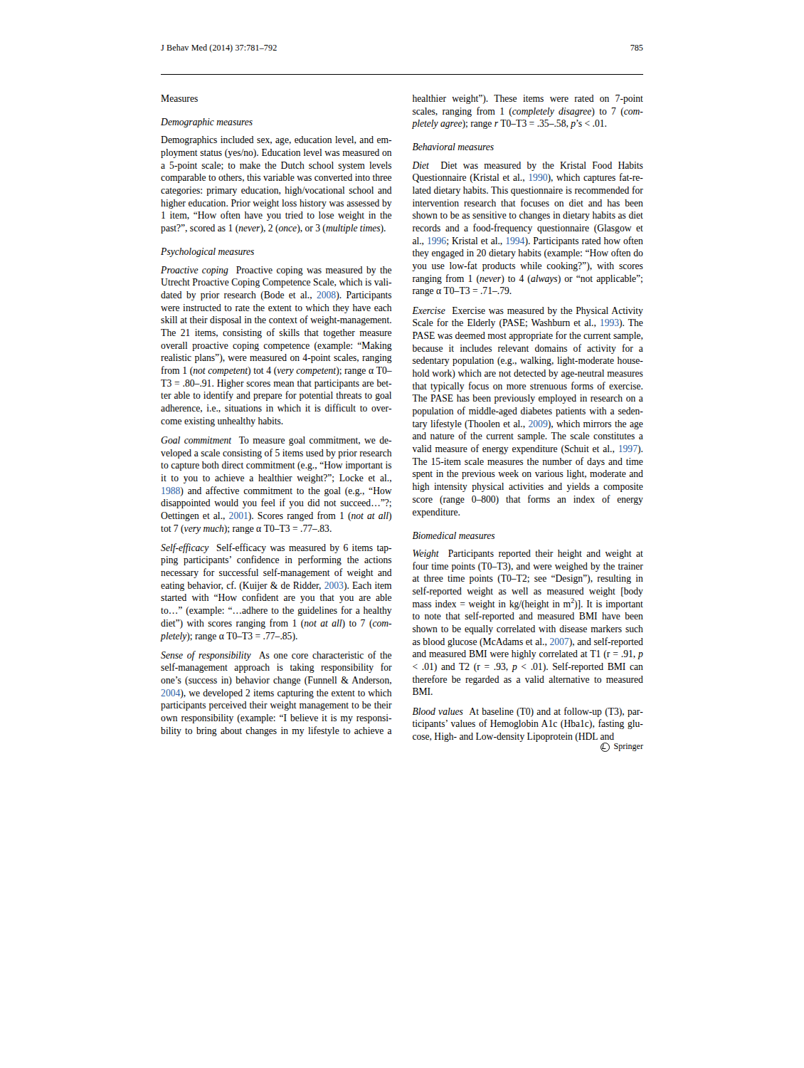J Behav Med (2014) 37:781–792
785
Measures
Demographic measures
Demographics included sex, age, education level, and employment status (yes/no). Education level was measured on a 5-point scale; to make the Dutch school system levels comparable to others, this variable was converted into three categories: primary education, high/vocational school and higher education. Prior weight loss history was assessed by 1 item, “How often have you tried to lose weight in the past?”, scored as 1 (never), 2 (once), or 3 (multiple times).
Psychological measures
Proactive coping Proactive coping was measured by the Utrecht Proactive Coping Competence Scale, which is validated by prior research (Bode et al., 2008). Participants were instructed to rate the extent to which they have each skill at their disposal in the context of weight-management. The 21 items, consisting of skills that together measure overall proactive coping competence (example: “Making realistic plans”), were measured on 4-point scales, ranging from 1 (not competent) tot 4 (very competent); range α T0–T3 = .80–.91. Higher scores mean that participants are better able to identify and prepare for potential threats to goal adherence, i.e., situations in which it is difficult to overcome existing unhealthy habits.
Goal commitment To measure goal commitment, we developed a scale consisting of 5 items used by prior research to capture both direct commitment (e.g., “How important is it to you to achieve a healthier weight?”; Locke et al., 1988) and affective commitment to the goal (e.g., “How disappointed would you feel if you did not succeed…”?; Oettingen et al., 2001). Scores ranged from 1 (not at all) tot 7 (very much); range α T0–T3 = .77–.83.
Self-efficacy Self-efficacy was measured by 6 items tapping participants’ confidence in performing the actions necessary for successful self-management of weight and eating behavior, cf. (Kuijer & de Ridder, 2003). Each item started with “How confident are you that you are able to…” (example: “…adhere to the guidelines for a healthy diet”) with scores ranging from 1 (not at all) to 7 (completely); range α T0–T3 = .77–.85).
Sense of responsibility As one core characteristic of the self-management approach is taking responsibility for one’s (success in) behavior change (Funnell & Anderson, 2004), we developed 2 items capturing the extent to which participants perceived their weight management to be their own responsibility (example: “I believe it is my responsibility to bring about changes in my lifestyle to achieve a healthier weight”). These items were rated on 7-point scales, ranging from 1 (completely disagree) to 7 (completely agree); range r T0–T3 = .35–.58, p’s < .01.
Behavioral measures
Diet Diet was measured by the Kristal Food Habits Questionnaire (Kristal et al., 1990), which captures fat-related dietary habits. This questionnaire is recommended for intervention research that focuses on diet and has been shown to be as sensitive to changes in dietary habits as diet records and a food-frequency questionnaire (Glasgow et al., 1996; Kristal et al., 1994). Participants rated how often they engaged in 20 dietary habits (example: “How often do you use low-fat products while cooking?”), with scores ranging from 1 (never) to 4 (always) or “not applicable”; range α T0–T3 = .71–.79.
Exercise Exercise was measured by the Physical Activity Scale for the Elderly (PASE; Washburn et al., 1993). The PASE was deemed most appropriate for the current sample, because it includes relevant domains of activity for a sedentary population (e.g., walking, light-moderate household work) which are not detected by age-neutral measures that typically focus on more strenuous forms of exercise. The PASE has been previously employed in research on a population of middle-aged diabetes patients with a sedentary lifestyle (Thoolen et al., 2009), which mirrors the age and nature of the current sample. The scale constitutes a valid measure of energy expenditure (Schuit et al., 1997). The 15-item scale measures the number of days and time spent in the previous week on various light, moderate and high intensity physical activities and yields a composite score (range 0–800) that forms an index of energy expenditure.
Biomedical measures
Weight Participants reported their height and weight at four time points (T0–T3), and were weighed by the trainer at three time points (T0–T2; see “Design”), resulting in self-reported weight as well as measured weight [body mass index = weight in kg/(height in m2)]. It is important to note that self-reported and measured BMI have been shown to be equally correlated with disease markers such as blood glucose (McAdams et al., 2007), and self-reported and measured BMI were highly correlated at T1 (r = .91, p < .01) and T2 (r = .93, p < .01). Self-reported BMI can therefore be regarded as a valid alternative to measured BMI.
Blood values At baseline (T0) and at follow-up (T3), participants’ values of Hemoglobin A1c (Hba1c), fasting glucose, High- and Low-density Lipoprotein (HDL and
Springer